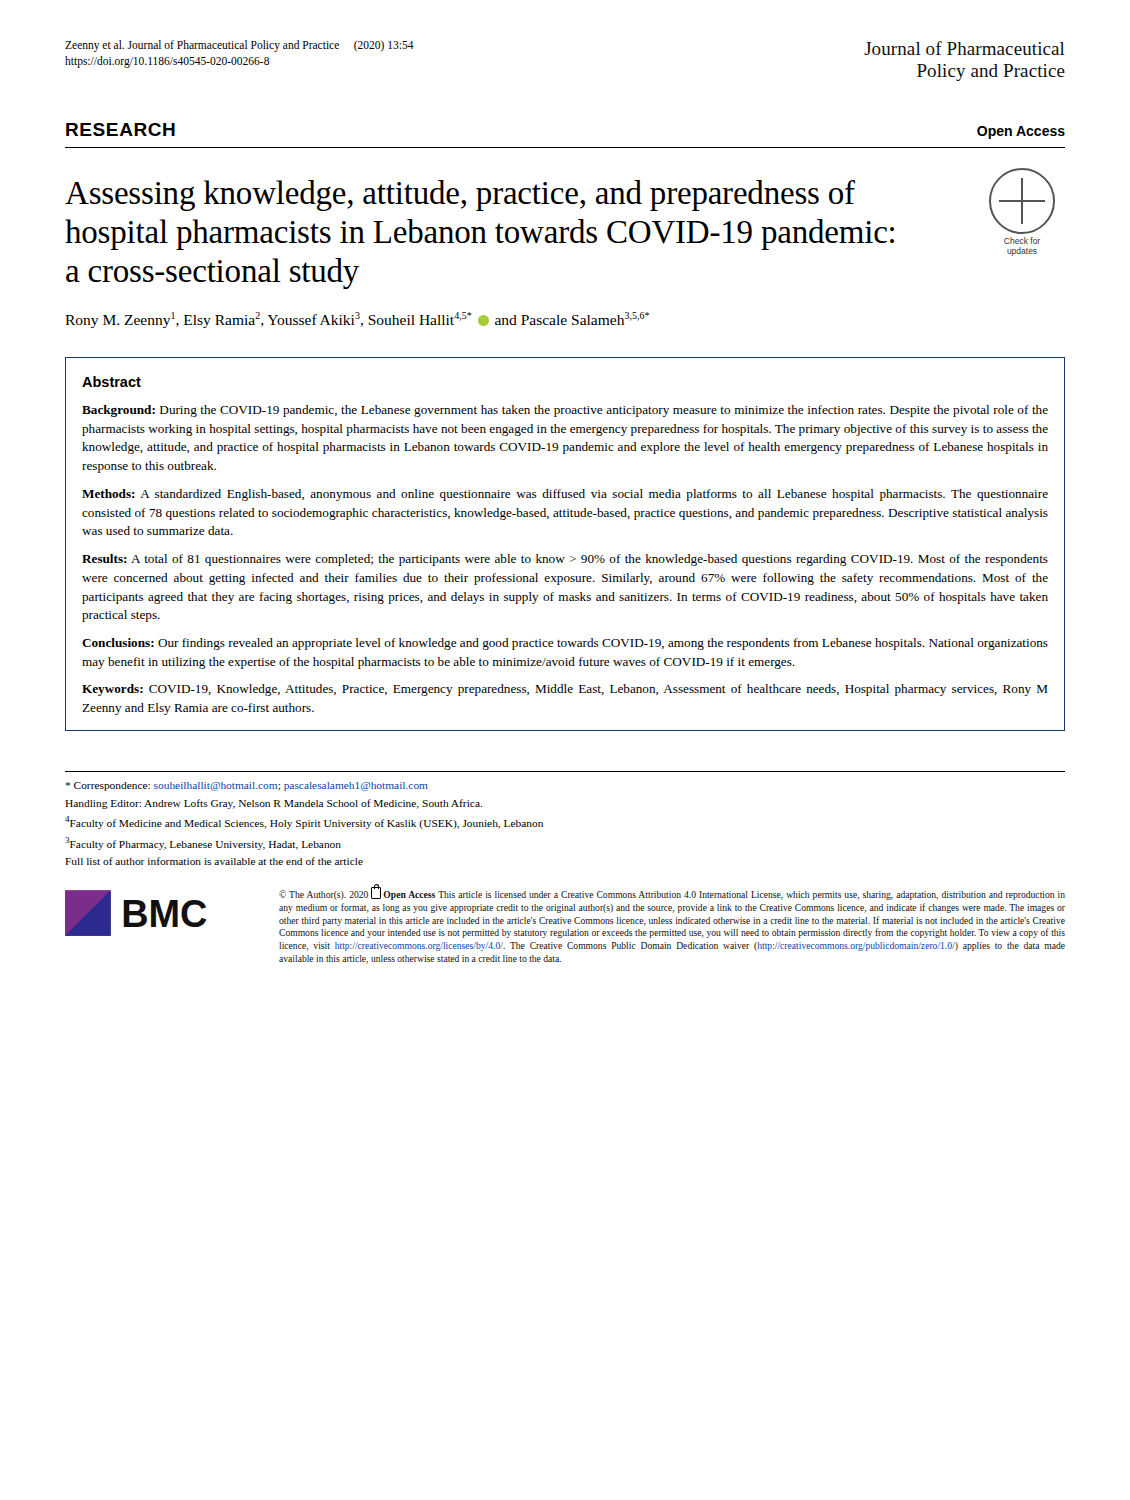Zeenny et al. Journal of Pharmaceutical Policy and Practice (2020) 13:54
https://doi.org/10.1186/s40545-020-00266-8
Journal of Pharmaceutical Policy and Practice
RESEARCH
Open Access
Check for updates
Assessing knowledge, attitude, practice, and preparedness of hospital pharmacists in Lebanon towards COVID-19 pandemic: a cross-sectional study
Rony M. Zeenny1, Elsy Ramia2, Youssef Akiki3, Souheil Hallit4,5* and Pascale Salameh3,5,6*
Abstract
Background: During the COVID-19 pandemic, the Lebanese government has taken the proactive anticipatory measure to minimize the infection rates. Despite the pivotal role of the pharmacists working in hospital settings, hospital pharmacists have not been engaged in the emergency preparedness for hospitals. The primary objective of this survey is to assess the knowledge, attitude, and practice of hospital pharmacists in Lebanon towards COVID-19 pandemic and explore the level of health emergency preparedness of Lebanese hospitals in response to this outbreak.
Methods: A standardized English-based, anonymous and online questionnaire was diffused via social media platforms to all Lebanese hospital pharmacists. The questionnaire consisted of 78 questions related to sociodemographic characteristics, knowledge-based, attitude-based, practice questions, and pandemic preparedness. Descriptive statistical analysis was used to summarize data.
Results: A total of 81 questionnaires were completed; the participants were able to know > 90% of the knowledge-based questions regarding COVID-19. Most of the respondents were concerned about getting infected and their families due to their professional exposure. Similarly, around 67% were following the safety recommendations. Most of the participants agreed that they are facing shortages, rising prices, and delays in supply of masks and sanitizers. In terms of COVID-19 readiness, about 50% of hospitals have taken practical steps.
Conclusions: Our findings revealed an appropriate level of knowledge and good practice towards COVID-19, among the respondents from Lebanese hospitals. National organizations may benefit in utilizing the expertise of the hospital pharmacists to be able to minimize/avoid future waves of COVID-19 if it emerges.
Keywords: COVID-19, Knowledge, Attitudes, Practice, Emergency preparedness, Middle East, Lebanon, Assessment of healthcare needs, Hospital pharmacy services, Rony M Zeenny and Elsy Ramia are co-first authors.
* Correspondence: souheilhallit@hotmail.com; pascalesalameh1@hotmail.com
Handling Editor: Andrew Lofts Gray, Nelson R Mandela School of Medicine, South Africa.
4Faculty of Medicine and Medical Sciences, Holy Spirit University of Kaslik (USEK), Jounieh, Lebanon
3Faculty of Pharmacy, Lebanese University, Hadat, Lebanon
Full list of author information is available at the end of the article
BMC
© The Author(s). 2020 Open Access This article is licensed under a Creative Commons Attribution 4.0 International License, which permits use, sharing, adaptation, distribution and reproduction in any medium or format, as long as you give appropriate credit to the original author(s) and the source, provide a link to the Creative Commons licence, and indicate if changes were made. The images or other third party material in this article are included in the article's Creative Commons licence, unless indicated otherwise in a credit line to the material. If material is not included in the article's Creative Commons licence and your intended use is not permitted by statutory regulation or exceeds the permitted use, you will need to obtain permission directly from the copyright holder. To view a copy of this licence, visit http://creativecommons.org/licenses/by/4.0/. The Creative Commons Public Domain Dedication waiver (http://creativecommons.org/publicdomain/zero/1.0/) applies to the data made available in this article, unless otherwise stated in a credit line to the data.